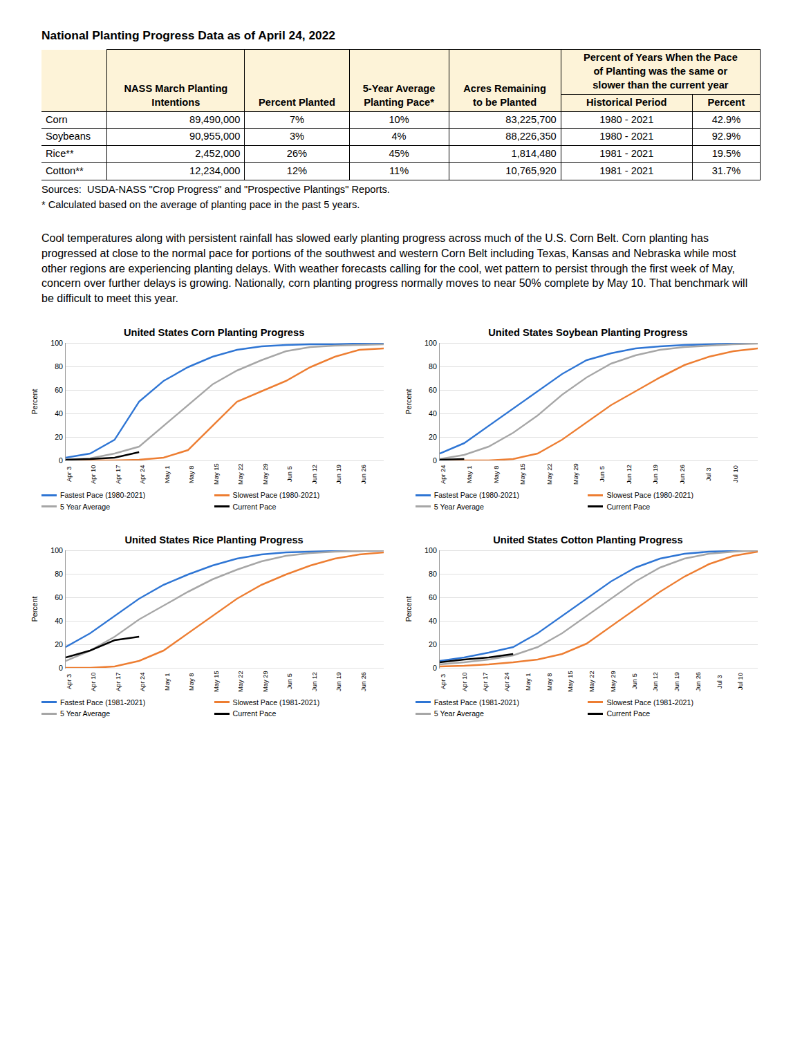National Planting Progress Data as of April 24, 2022
| | NASS March Planting Intentions | Percent Planted | 5-Year Average Planting Pace* | Acres Remaining to be Planted | Percent of Years When the Pace of Planting was the same or slower than the current year |
| --- | --- | --- | --- | --- | --- |
| Historical Period | Percent |
| Corn | 89,490,000 | 7% | 10% | 83,225,700 | 1980 - 2021 | 42.9% |
| Soybeans | 90,955,000 | 3% | 4% | 88,226,350 | 1980 - 2021 | 92.9% |
| Rice** | 2,452,000 | 26% | 45% | 1,814,480 | 1981 - 2021 | 19.5% |
| Cotton** | 12,234,000 | 12% | 11% | 10,765,920 | 1981 - 2021 | 31.7% |
Sources: USDA-NASS "Crop Progress" and "Prospective Plantings" Reports.
* Calculated based on the average of planting pace in the past 5 years.
Cool temperatures along with persistent rainfall has slowed early planting progress across much of the U.S. Corn Belt. Corn planting has progressed at close to the normal pace for portions of the southwest and western Corn Belt including Texas, Kansas and Nebraska while most other regions are experiencing planting delays. With weather forecasts calling for the cool, wet pattern to persist through the first week of May, concern over further delays is growing. Nationally, corn planting progress normally moves to near 50% complete by May 10. That benchmark will be difficult to meet this year.
United States Corn Planting Progress
Percent
100
80
60
40
20
0
Apr 3 Apr 10 Apr 17 Apr 24 May 1 May 8 May 15 May 22 May 29 Jun 5 Jun 12 Jun 19 Jun 26
Fastest Pace (1980-2021)
Slowest Pace (1980-2021)
5 Year Average
Current Pace
United States Soybean Planting Progress
Percent
100
80
60
40
20
0
Apr 24 May 1 May 8 May 15 May 22 May 29 Jun 5 Jun 12 Jun 19 Jun 26 Jul 3 Jul 10
Fastest Pace (1980-2021)
Slowest Pace (1980-2021)
5 Year Average
Current Pace
United States Rice Planting Progress
Percent
100
80
60
40
20
0
Apr 3 Apr 10 Apr 17 Apr 24 May 1 May 8 May 15 May 22 May 29 Jun 5 Jun 12 Jun 19 Jun 26
Fastest Pace (1981-2021)
Slowest Pace (1981-2021)
5 Year Average
Current Pace
United States Cotton Planting Progress
Percent
100
80
60
40
20
0
Apr 3 Apr 10 Apr 17 Apr 24 May 1 May 8 May 15 May 22 May 29 Jun 5 Jun 12 Jun 19 Jun 26 Jul 3 Jul 10
Fastest Pace (1981-2021)
Slowest Pace (1981-2021)
5 Year Average
Current Pace